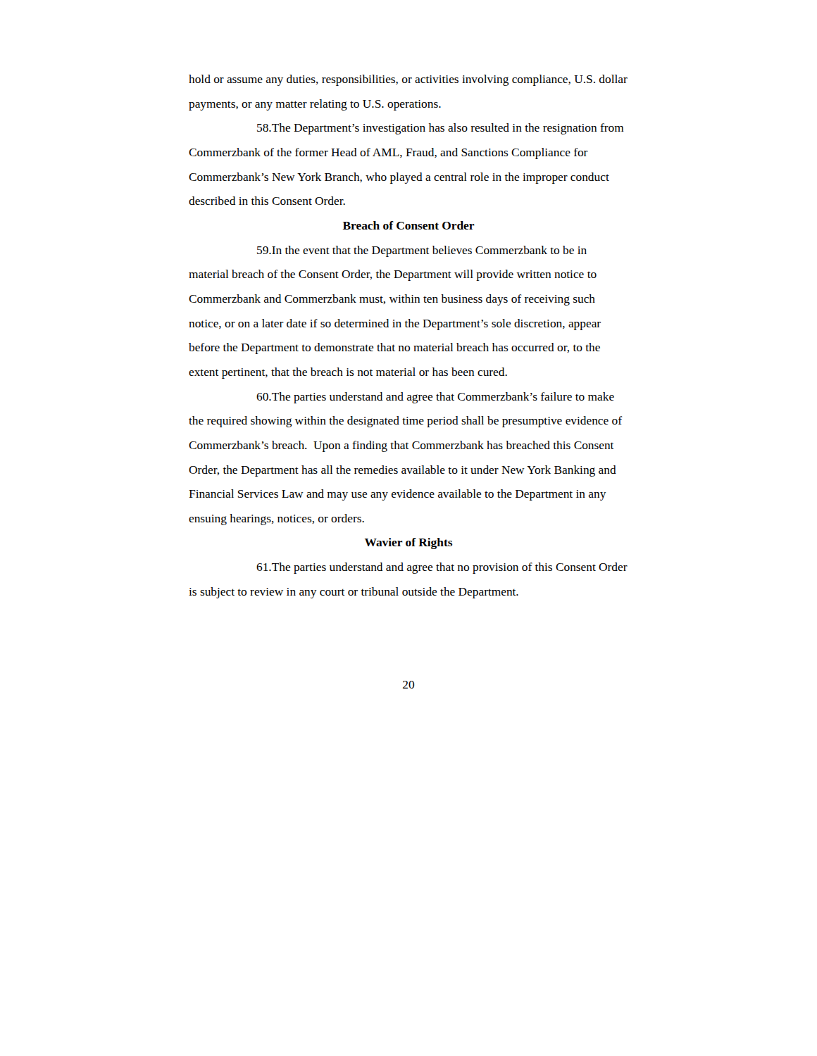hold or assume any duties, responsibilities, or activities involving compliance, U.S. dollar payments, or any matter relating to U.S. operations.
58. The Department’s investigation has also resulted in the resignation from Commerzbank of the former Head of AML, Fraud, and Sanctions Compliance for Commerzbank’s New York Branch, who played a central role in the improper conduct described in this Consent Order.
Breach of Consent Order
59. In the event that the Department believes Commerzbank to be in material breach of the Consent Order, the Department will provide written notice to Commerzbank and Commerzbank must, within ten business days of receiving such notice, or on a later date if so determined in the Department’s sole discretion, appear before the Department to demonstrate that no material breach has occurred or, to the extent pertinent, that the breach is not material or has been cured.
60. The parties understand and agree that Commerzbank’s failure to make the required showing within the designated time period shall be presumptive evidence of Commerzbank’s breach. Upon a finding that Commerzbank has breached this Consent Order, the Department has all the remedies available to it under New York Banking and Financial Services Law and may use any evidence available to the Department in any ensuing hearings, notices, or orders.
Wavier of Rights
61. The parties understand and agree that no provision of this Consent Order is subject to review in any court or tribunal outside the Department.
20